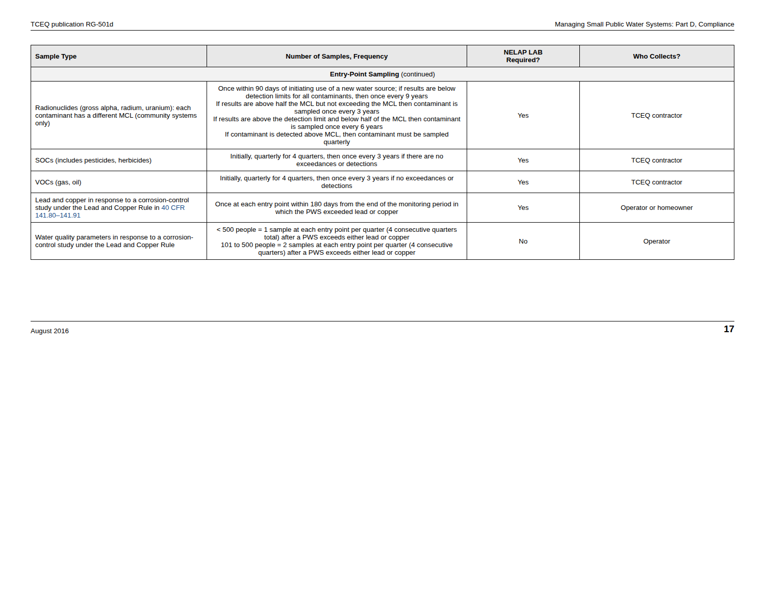TCEQ publication RG-501d Managing Small Public Water Systems: Part D, Compliance
| Sample Type | Number of Samples, Frequency | NELAP LAB Required? | Who Collects? |
| --- | --- | --- | --- |
| Entry-Point Sampling (continued) |
| Radionuclides (gross alpha, radium, uranium): each contaminant has a different MCL (community systems only) | Once within 90 days of initiating use of a new water source; if results are below detection limits for all contaminants, then once every 9 years If results are above half the MCL but not exceeding the MCL then contaminant is sampled once every 3 years If results are above the detection limit and below half of the MCL then contaminant is sampled once every 6 years If contaminant is detected above MCL, then contaminant must be sampled quarterly | Yes | TCEQ contractor |
| SOCs (includes pesticides, herbicides) | Initially, quarterly for 4 quarters, then once every 3 years if there are no exceedances or detections | Yes | TCEQ contractor |
| VOCs (gas, oil) | Initially, quarterly for 4 quarters, then once every 3 years if no exceedances or detections | Yes | TCEQ contractor |
| Lead and copper in response to a corrosion-control study under the Lead and Copper Rule in 40 CFR 141.80–141.91 | Once at each entry point within 180 days from the end of the monitoring period in which the PWS exceeded lead or copper | Yes | Operator or homeowner |
| Water quality parameters in response to a corrosion-control study under the Lead and Copper Rule | < 500 people = 1 sample at each entry point per quarter (4 consecutive quarters total) after a PWS exceeds either lead or copper 101 to 500 people = 2 samples at each entry point per quarter (4 consecutive quarters) after a PWS exceeds either lead or copper | No | Operator |
August 2016 17